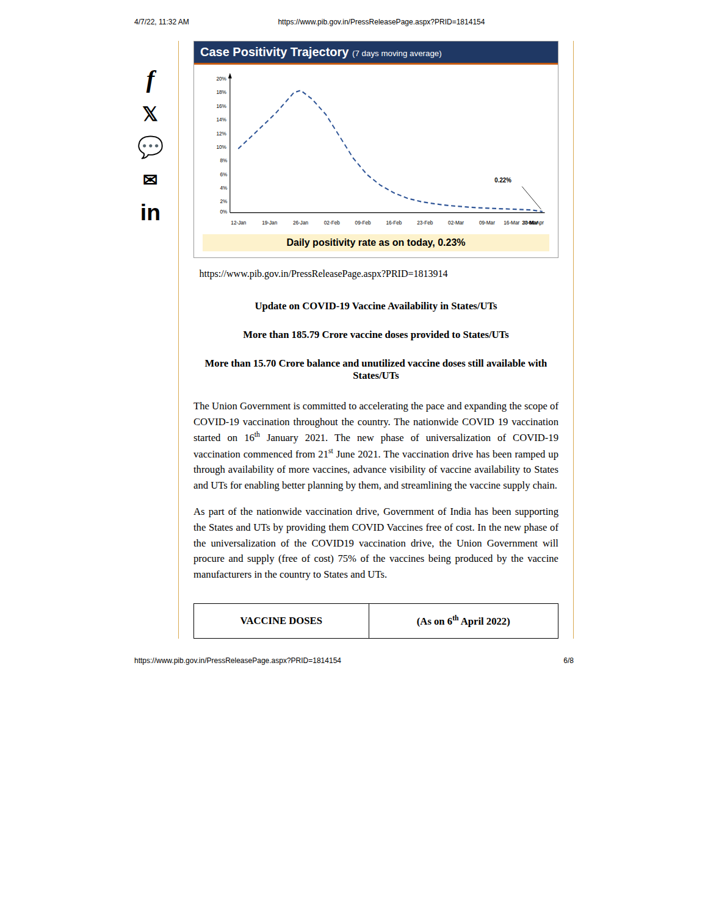4/7/22, 11:32 AM https://www.pib.gov.in/PressReleasePage.aspx?PRID=1814154
f 𝕏 💬 ✉ in
Case Positivity Trajectory (7 days moving average)
20% 18% 16% 14% 12% 10% 8% 6% 4% 2% 0% 12-Jan 19-Jan 26-Jan 02-Feb 09-Feb 16-Feb 23-Feb 02-Mar 09-Mar 16-Mar 23-Mar 30-Mar 06-Apr 0.22%
Daily positivity rate as on today, 0.23%
https://www.pib.gov.in/PressReleasePage.aspx?PRID=1813914
Update on COVID-19 Vaccine Availability in States/UTs
More than 185.79 Crore vaccine doses provided to States/UTs
More than 15.70 Crore balance and unutilized vaccine doses still available with States/UTs
The Union Government is committed to accelerating the pace and expanding the scope of COVID-19 vaccination throughout the country. The nationwide COVID 19 vaccination started on 16th January 2021. The new phase of universalization of COVID-19 vaccination commenced from 21st June 2021. The vaccination drive has been ramped up through availability of more vaccines, advance visibility of vaccine availability to States and UTs for enabling better planning by them, and streamlining the vaccine supply chain.
As part of the nationwide vaccination drive, Government of India has been supporting the States and UTs by providing them COVID Vaccines free of cost. In the new phase of the universalization of the COVID19 vaccination drive, the Union Government will procure and supply (free of cost) 75% of the vaccines being produced by the vaccine manufacturers in the country to States and UTs.
| VACCINE DOSES | (As on 6 th April 2022) |
https://www.pib.gov.in/PressReleasePage.aspx?PRID=1814154 6/8